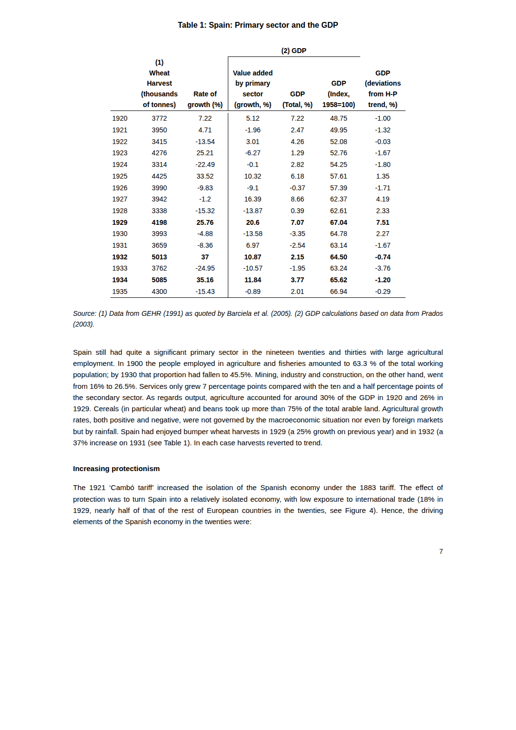Table 1: Spain: Primary sector and the GDP
| | | | (2) GDP | |
| | (1) Wheat Harvest (thousands of tonnes) | Rate of growth (%) | Value added by primary sector (growth, %) | GDP (Total, %) | GDP (Index, 1958=100) | GDP (deviations from H-P trend, %) |
| 1920 | 3772 | 7.22 | 5.12 | 7.22 | 48.75 | -1.00 |
| 1921 | 3950 | 4.71 | -1.96 | 2.47 | 49.95 | -1.32 |
| 1922 | 3415 | -13.54 | 3.01 | 4.26 | 52.08 | -0.03 |
| 1923 | 4276 | 25.21 | -6.27 | 1.29 | 52.76 | -1.67 |
| 1924 | 3314 | -22.49 | -0.1 | 2.82 | 54.25 | -1.80 |
| 1925 | 4425 | 33.52 | 10.32 | 6.18 | 57.61 | 1.35 |
| 1926 | 3990 | -9.83 | -9.1 | -0.37 | 57.39 | -1.71 |
| 1927 | 3942 | -1.2 | 16.39 | 8.66 | 62.37 | 4.19 |
| 1928 | 3338 | -15.32 | -13.87 | 0.39 | 62.61 | 2.33 |
| 1929 | 4198 | 25.76 | 20.6 | 7.07 | 67.04 | 7.51 |
| 1930 | 3993 | -4.88 | -13.58 | -3.35 | 64.78 | 2.27 |
| 1931 | 3659 | -8.36 | 6.97 | -2.54 | 63.14 | -1.67 |
| 1932 | 5013 | 37 | 10.87 | 2.15 | 64.50 | -0.74 |
| 1933 | 3762 | -24.95 | -10.57 | -1.95 | 63.24 | -3.76 |
| 1934 | 5085 | 35.16 | 11.84 | 3.77 | 65.62 | -1.20 |
| 1935 | 4300 | -15.43 | -0.89 | 2.01 | 66.94 | -0.29 |
Source: (1) Data from GEHR (1991) as quoted by Barciela et al. (2005). (2) GDP calculations based on data from Prados (2003).
Spain still had quite a significant primary sector in the nineteen twenties and thirties with large agricultural employment. In 1900 the people employed in agriculture and fisheries amounted to 63.3 % of the total working population; by 1930 that proportion had fallen to 45.5%. Mining, industry and construction, on the other hand, went from 16% to 26.5%. Services only grew 7 percentage points compared with the ten and a half percentage points of the secondary sector. As regards output, agriculture accounted for around 30% of the GDP in 1920 and 26% in 1929. Cereals (in particular wheat) and beans took up more than 75% of the total arable land. Agricultural growth rates, both positive and negative, were not governed by the macroeconomic situation nor even by foreign markets but by rainfall. Spain had enjoyed bumper wheat harvests in 1929 (a 25% growth on previous year) and in 1932 (a 37% increase on 1931 (see Table 1). In each case harvests reverted to trend.
Increasing protectionism
The 1921 ‘Cambó tariff’ increased the isolation of the Spanish economy under the 1883 tariff. The effect of protection was to turn Spain into a relatively isolated economy, with low exposure to international trade (18% in 1929, nearly half of that of the rest of European countries in the twenties, see Figure 4). Hence, the driving elements of the Spanish economy in the twenties were:
7